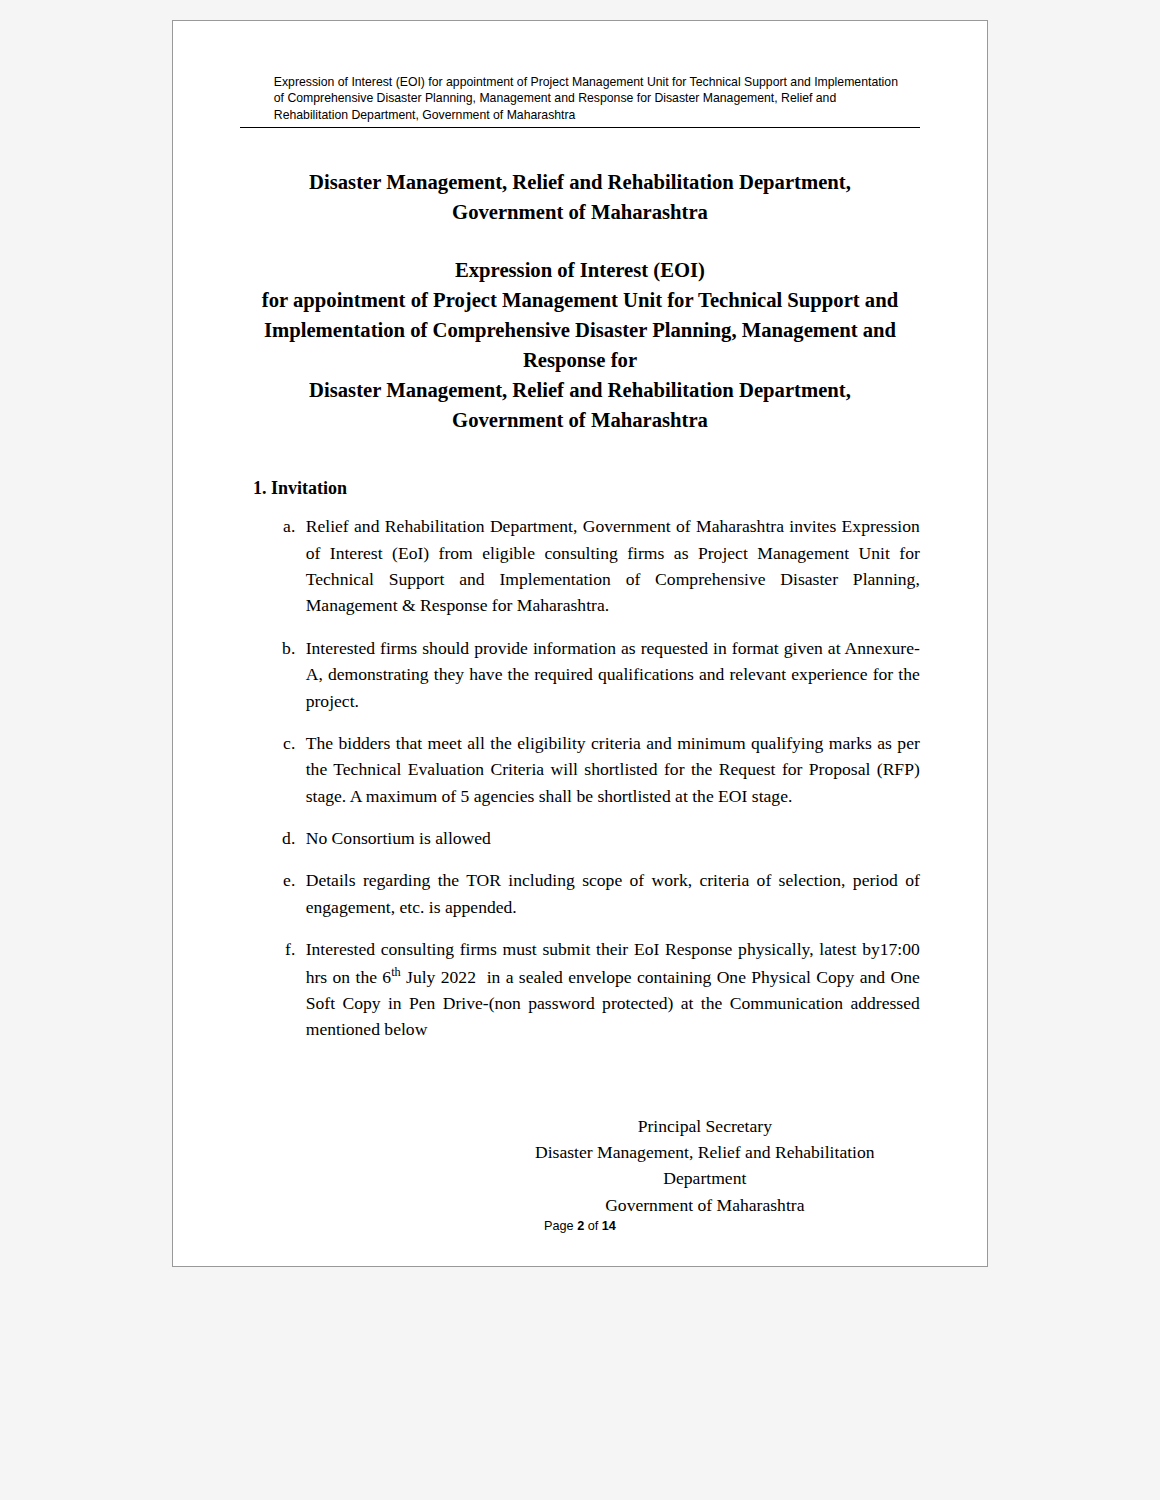Expression of Interest (EOI) for appointment of Project Management Unit for Technical Support and Implementation of Comprehensive Disaster Planning, Management and Response for Disaster Management, Relief and Rehabilitation Department, Government of Maharashtra
Disaster Management, Relief and Rehabilitation Department,
Government of Maharashtra
Expression of Interest (EOI)
for appointment of Project Management Unit for Technical Support and Implementation of Comprehensive Disaster Planning, Management and Response for
Disaster Management, Relief and Rehabilitation Department,
Government of Maharashtra
Invitation
Relief and Rehabilitation Department, Government of Maharashtra invites Expression of Interest (EoI) from eligible consulting firms as Project Management Unit for Technical Support and Implementation of Comprehensive Disaster Planning, Management & Response for Maharashtra.
Interested firms should provide information as requested in format given at Annexure-A, demonstrating they have the required qualifications and relevant experience for the project.
The bidders that meet all the eligibility criteria and minimum qualifying marks as per the Technical Evaluation Criteria will shortlisted for the Request for Proposal (RFP) stage. A maximum of 5 agencies shall be shortlisted at the EOI stage.
No Consortium is allowed
Details regarding the TOR including scope of work, criteria of selection, period of engagement, etc. is appended.
Interested consulting firms must submit their EoI Response physically, latest by17:00 hrs on the 6th July 2022 in a sealed envelope containing One Physical Copy and One Soft Copy in Pen Drive-(non password protected) at the Communication addressed mentioned below
Principal Secretary
Disaster Management, Relief and Rehabilitation
Department
Government of Maharashtra
Page 2 of 14